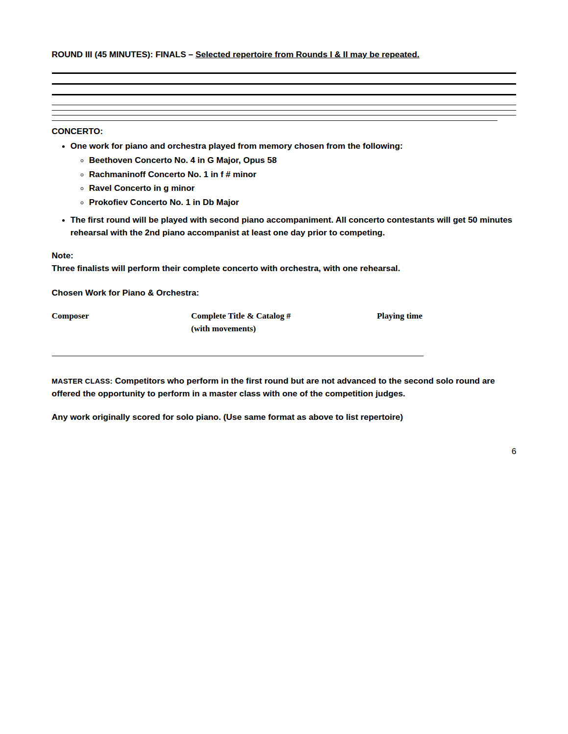ROUND III (45 MINUTES): FINALS – Selected repertoire from Rounds I & II may be repeated.
CONCERTO:
One work for piano and orchestra played from memory chosen from the following:
Beethoven Concerto No. 4 in G Major, Opus 58
Rachmaninoff Concerto No. 1 in f # minor
Ravel Concerto in g minor
Prokofiev Concerto No. 1 in Db Major
The first round will be played with second piano accompaniment. All concerto contestants will get 50 minutes rehearsal with the 2nd piano accompanist at least one day prior to competing.
Note:
Three finalists will perform their complete concerto with orchestra, with one rehearsal.
Chosen Work for Piano & Orchestra:
| Composer | Complete Title & Catalog # (with movements) | Playing time |
MASTER CLASS: Competitors who perform in the first round but are not advanced to the second solo round are offered the opportunity to perform in a master class with one of the competition judges.
Any work originally scored for solo piano. (Use same format as above to list repertoire)
6